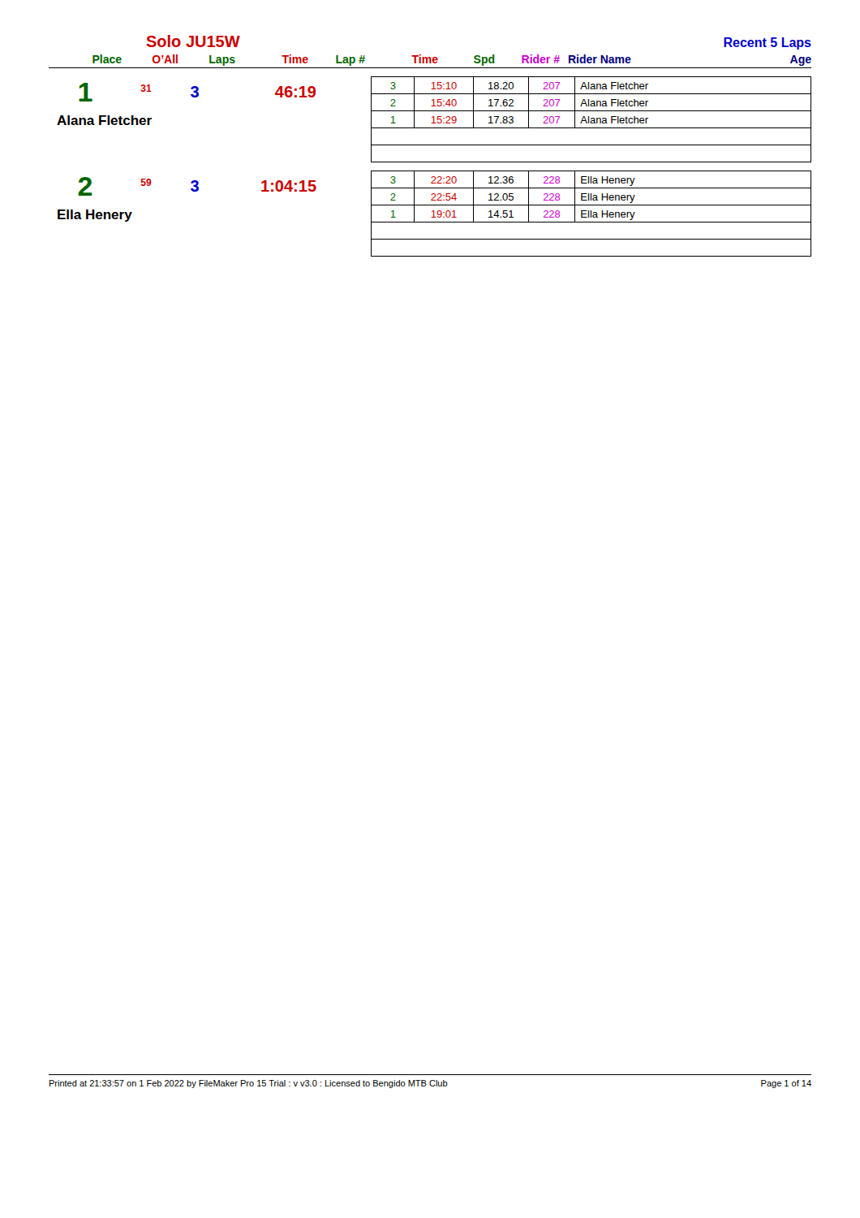Solo JU15W
Recent 5 Laps
Place O’All Laps Time Lap # Time Spd Rider # Rider Name Age
131346:19
Alana Fletcher
| 3 | 15:10 | 18.20 | 207 | Alana Fletcher |
| 2 | 15:40 | 17.62 | 207 | Alana Fletcher |
| 1 | 15:29 | 17.83 | 207 | Alana Fletcher |
25931:04:15
Ella Henery
| 3 | 22:20 | 12.36 | 228 | Ella Henery |
| 2 | 22:54 | 12.05 | 228 | Ella Henery |
| 1 | 19:01 | 14.51 | 228 | Ella Henery |
Printed at 21:33:57 on 1 Feb 2022 by FileMaker Pro 15 Trial : v v3.0 : Licensed to Bengido MTB Club
Page 1 of 14